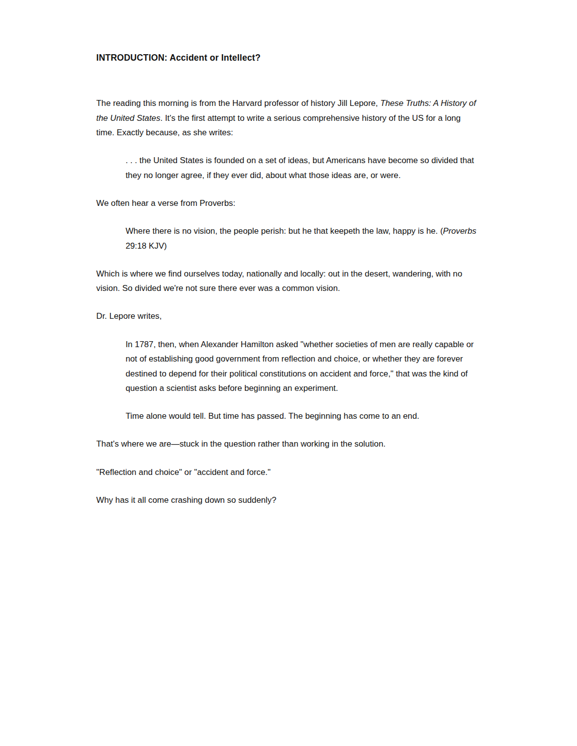INTRODUCTION: Accident or Intellect?
The reading this morning is from the Harvard professor of history Jill Lepore, These Truths: A History of the United States. It's the first attempt to write a serious comprehensive history of the US for a long time. Exactly because, as she writes:
. . . the United States is founded on a set of ideas, but Americans have become so divided that they no longer agree, if they ever did, about what those ideas are, or were.
We often hear a verse from Proverbs:
Where there is no vision, the people perish: but he that keepeth the law, happy is he. (Proverbs 29:18 KJV)
Which is where we find ourselves today, nationally and locally: out in the desert, wandering, with no vision. So divided we're not sure there ever was a common vision.
Dr. Lepore writes,
In 1787, then, when Alexander Hamilton asked "whether societies of men are really capable or not of establishing good government from reflection and choice, or whether they are forever destined to depend for their political constitutions on accident and force," that was the kind of question a scientist asks before beginning an experiment.
Time alone would tell. But time has passed. The beginning has come to an end.
That's where we are—stuck in the question rather than working in the solution.
"Reflection and choice" or "accident and force."
Why has it all come crashing down so suddenly?